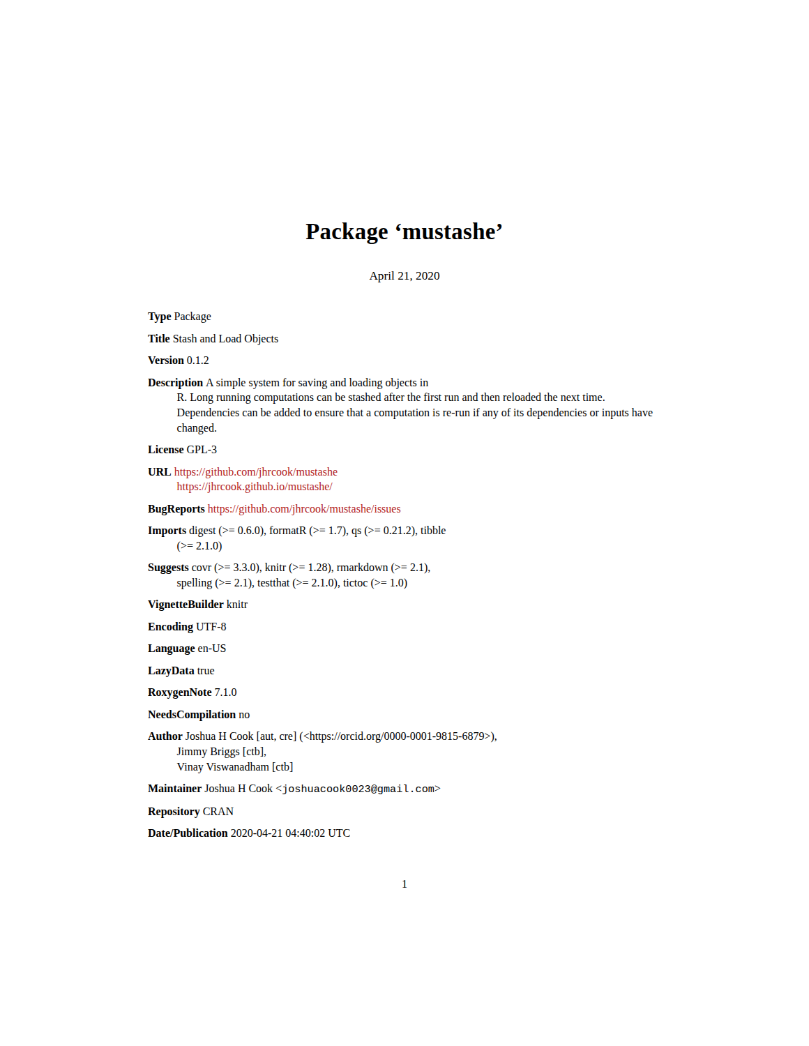Package ‘mustashe’
April 21, 2020
Type
Package
Title
Stash and Load Objects
Version
0.1.2
Description
A simple system for saving and loading objects in
R. Long running computations can be stashed after the first run and then reloaded the next time. Dependencies can be added to ensure that a computation is re-run if any of its dependencies or inputs have changed.
License
GPL-3
URL
https://github.com/jhrcook/mustashe
https://jhrcook.github.io/mustashe/
BugReports
https://github.com/jhrcook/mustashe/issues
Imports
digest (>= 0.6.0), formatR (>= 1.7), qs (>= 0.21.2), tibble
(>= 2.1.0)
Suggests
covr (>= 3.3.0), knitr (>= 1.28), rmarkdown (>= 2.1),
spelling (>= 2.1), testthat (>= 2.1.0), tictoc (>= 1.0)
VignetteBuilder
knitr
Encoding
UTF-8
Language
en-US
LazyData
true
RoxygenNote
7.1.0
NeedsCompilation
no
Author
Joshua H Cook [aut, cre] (<https://orcid.org/0000-0001-9815-6879>),
Jimmy Briggs [ctb],
Vinay Viswanadham [ctb]
Maintainer
Joshua H Cook <joshuacook0023@gmail.com>
Repository
CRAN
Date/Publication
2020-04-21 04:40:02 UTC
1